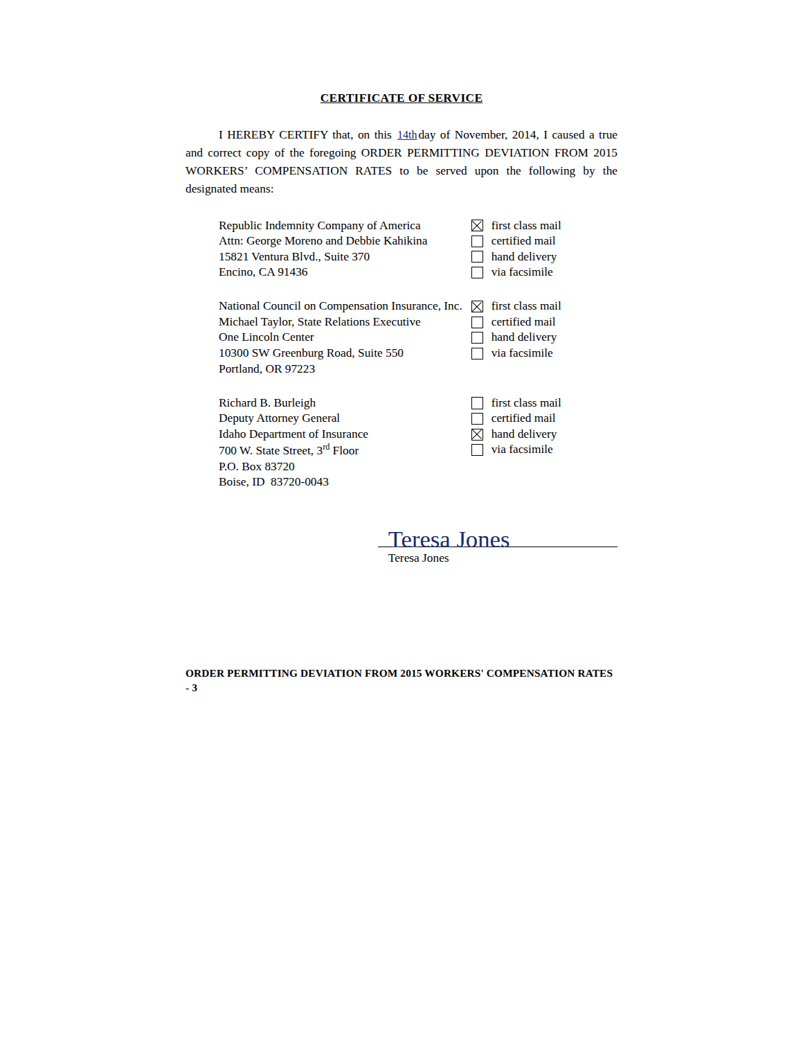CERTIFICATE OF SERVICE
I HEREBY CERTIFY that, on this 14thday of November, 2014, I caused a true and correct copy of the foregoing ORDER PERMITTING DEVIATION FROM 2015 WORKERS’ COMPENSATION RATES to be served upon the following by the designated means:
Republic Indemnity Company of America
Attn: George Moreno and Debbie Kahikina
15821 Ventura Blvd., Suite 370
Encino, CA 91436
first class mail
certified mail
hand delivery
via facsimile
National Council on Compensation Insurance, Inc.
Michael Taylor, State Relations Executive
One Lincoln Center
10300 SW Greenburg Road, Suite 550
Portland, OR 97223
first class mail
certified mail
hand delivery
via facsimile
Richard B. Burleigh
Deputy Attorney General
Idaho Department of Insurance
700 W. State Street, 3rd Floor
P.O. Box 83720
Boise, ID 83720-0043
first class mail
certified mail
hand delivery
via facsimile
Teresa Jones
Teresa Jones
ORDER PERMITTING DEVIATION FROM 2015 WORKERS' COMPENSATION RATES - 3